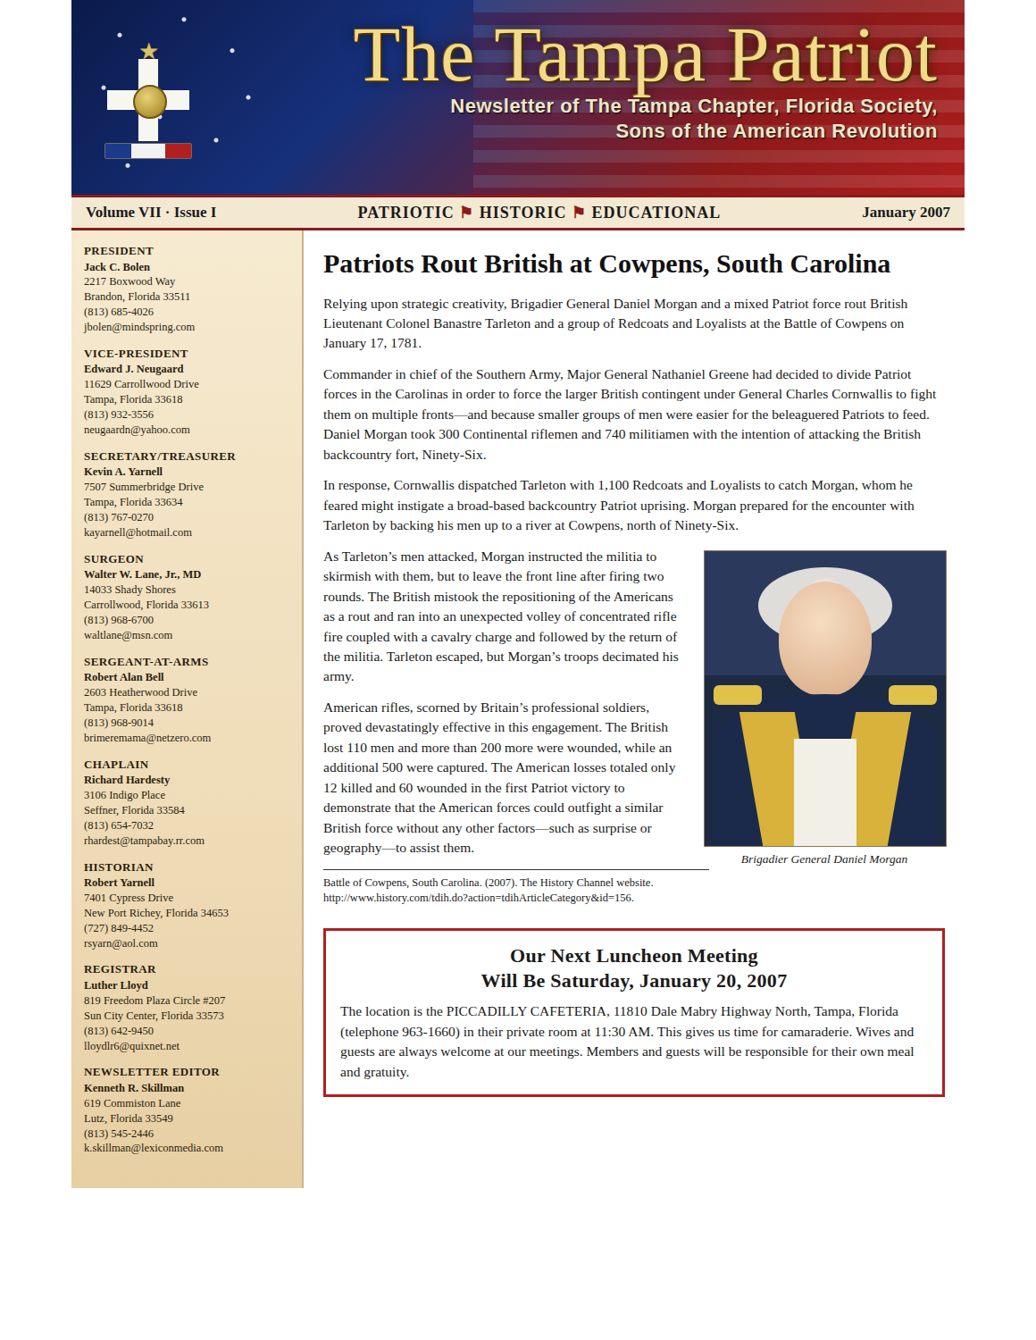★
The Tampa Patriot
Newsletter of The Tampa Chapter, Florida Society,
Sons of the American Revolution
Volume VII · Issue I
PATRIOTIC ⚑ HISTORIC ⚑ EDUCATIONAL
January 2007
President
Jack C. Bolen
2217 Boxwood Way
Brandon, Florida 33511
(813) 685-4026
jbolen@mindspring.com
Vice-President
Edward J. Neugaard
11629 Carrollwood Drive
Tampa, Florida 33618
(813) 932-3556
neugaardn@yahoo.com
Secretary/Treasurer
Kevin A. Yarnell
7507 Summerbridge Drive
Tampa, Florida 33634
(813) 767-0270
kayarnell@hotmail.com
Surgeon
Walter W. Lane, Jr., MD
14033 Shady Shores
Carrollwood, Florida 33613
(813) 968-6700
waltlane@msn.com
Sergeant-at-Arms
Robert Alan Bell
2603 Heatherwood Drive
Tampa, Florida 33618
(813) 968-9014
brimeremama@netzero.com
Chaplain
Richard Hardesty
3106 Indigo Place
Seffner, Florida 33584
(813) 654-7032
rhardest@tampabay.rr.com
Historian
Robert Yarnell
7401 Cypress Drive
New Port Richey, Florida 34653
(727) 849-4452
rsyarn@aol.com
Registrar
Luther Lloyd
819 Freedom Plaza Circle #207
Sun City Center, Florida 33573
(813) 642-9450
lloydlr6@quixnet.net
Newsletter Editor
Kenneth R. Skillman
619 Commiston Lane
Lutz, Florida 33549
(813) 545-2446
k.skillman@lexiconmedia.com
Patriots Rout British at Cowpens, South Carolina
Relying upon strategic creativity, Brigadier General Daniel Morgan and a mixed Patriot force rout British Lieutenant Colonel Banastre Tarleton and a group of Redcoats and Loyalists at the Battle of Cowpens on January 17, 1781.
Commander in chief of the Southern Army, Major General Nathaniel Greene had decided to divide Patriot forces in the Carolinas in order to force the larger British contingent under General Charles Cornwallis to fight them on multiple fronts—and because smaller groups of men were easier for the beleaguered Patriots to feed. Daniel Morgan took 300 Continental riflemen and 740 militiamen with the intention of attacking the British backcountry fort, Ninety-Six.
In response, Cornwallis dispatched Tarleton with 1,100 Redcoats and Loyalists to catch Morgan, whom he feared might instigate a broad-based backcountry Patriot uprising. Morgan prepared for the encounter with Tarleton by backing his men up to a river at Cowpens, north of Ninety-Six.
Brigadier General Daniel Morgan
As Tarleton’s men attacked, Morgan instructed the militia to skirmish with them, but to leave the front line after firing two rounds. The British mistook the repositioning of the Americans as a rout and ran into an unexpected volley of concentrated rifle fire coupled with a cavalry charge and followed by the return of the militia. Tarleton escaped, but Morgan’s troops decimated his army.
American rifles, scorned by Britain’s professional soldiers, proved devastatingly effective in this engagement. The British lost 110 men and more than 200 more were wounded, while an additional 500 were captured. The American losses totaled only 12 killed and 60 wounded in the first Patriot victory to demonstrate that the American forces could outfight a similar British force without any other factors—such as surprise or geography—to assist them.
Battle of Cowpens, South Carolina. (2007). The History Channel website. http://www.history.com/tdih.do?action=tdihArticleCategory&id=156.
Our Next Luncheon Meeting
Will Be Saturday, January 20, 2007
The location is the PICCADILLY CAFETERIA, 11810 Dale Mabry Highway North, Tampa, Florida (telephone 963-1660) in their private room at 11:30 AM. This gives us time for camaraderie. Wives and guests are always welcome at our meetings. Members and guests will be responsible for their own meal and gratuity.